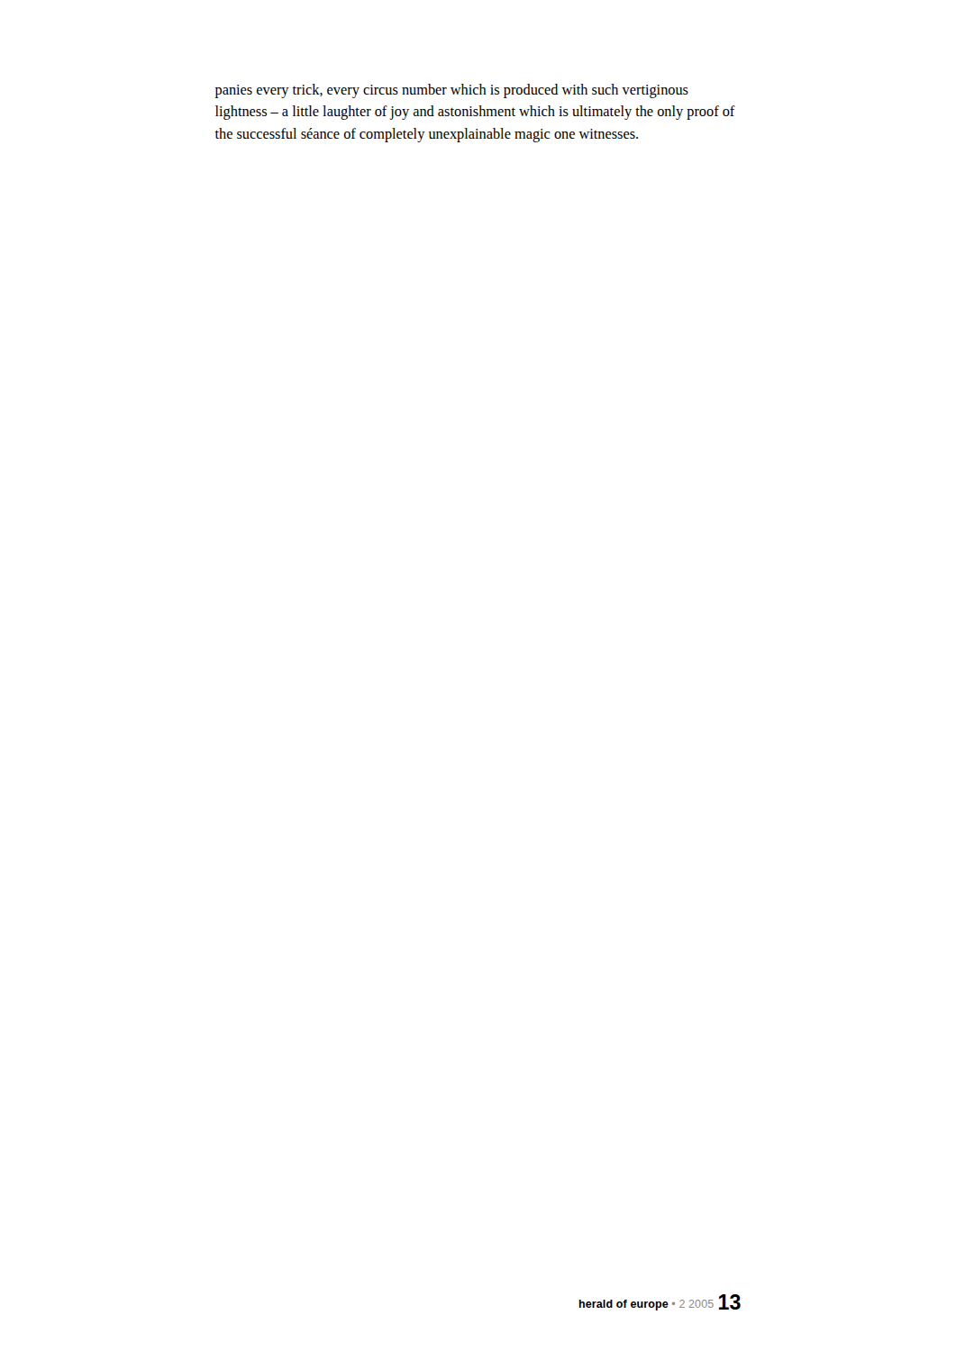panies every trick, every circus number which is produced with such vertiginous lightness – a little laughter of joy and astonishment which is ultimately the only proof of the successful séance of completely unexplainable magic one witnesses.
herald of europe • 2 200513